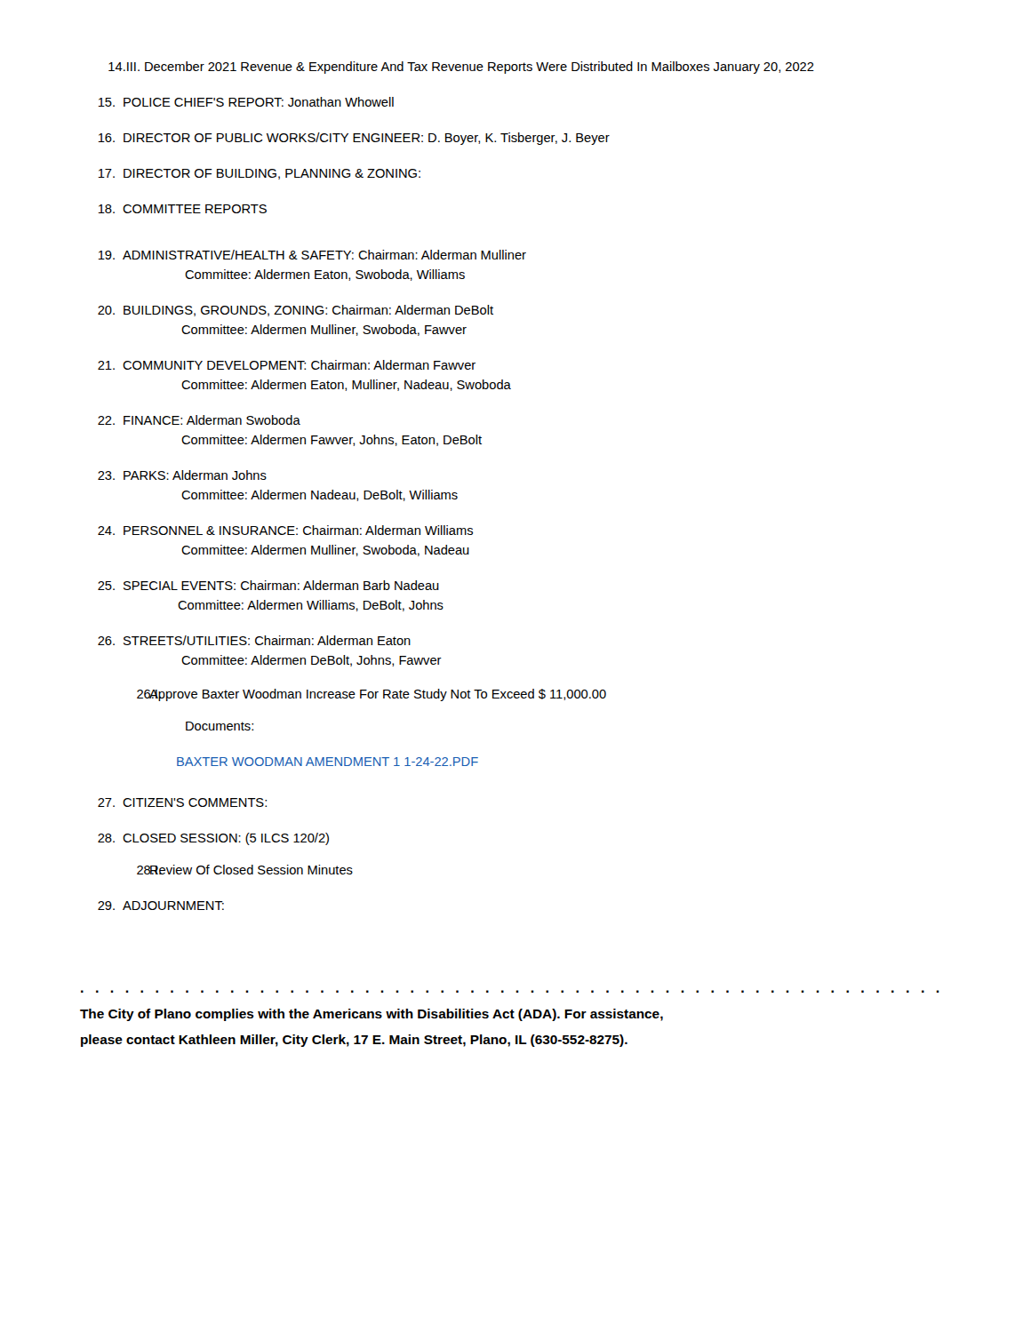14.III. December 2021 Revenue & Expenditure And Tax Revenue Reports Were Distributed In Mailboxes January 20, 2022
15. POLICE CHIEF'S REPORT: Jonathan Whowell
16. DIRECTOR OF PUBLIC WORKS/CITY ENGINEER: D. Boyer, K. Tisberger, J. Beyer
17. DIRECTOR OF BUILDING, PLANNING & ZONING:
18. COMMITTEE REPORTS
19. ADMINISTRATIVE/HEALTH & SAFETY: Chairman: Alderman Mulliner Committee: Aldermen Eaton, Swoboda, Williams
20. BUILDINGS, GROUNDS, ZONING: Chairman: Alderman DeBolt Committee: Aldermen Mulliner, Swoboda, Fawver
21. COMMUNITY DEVELOPMENT: Chairman: Alderman Fawver Committee: Aldermen Eaton, Mulliner, Nadeau, Swoboda
22. FINANCE: Alderman Swoboda Committee: Aldermen Fawver, Johns, Eaton, DeBolt
23. PARKS: Alderman Johns Committee: Aldermen Nadeau, DeBolt, Williams
24. PERSONNEL & INSURANCE: Chairman: Alderman Williams Committee: Aldermen Mulliner, Swoboda, Nadeau
25. SPECIAL EVENTS: Chairman: Alderman Barb Nadeau Committee: Aldermen Williams, DeBolt, Johns
26. STREETS/UTILITIES: Chairman: Alderman Eaton Committee: Aldermen DeBolt, Johns, Fawver
26.I. Approve Baxter Woodman Increase For Rate Study Not To Exceed $ 11,000.00
Documents:
BAXTER WOODMAN AMENDMENT 1 1-24-22.PDF
27. CITIZEN'S COMMENTS:
28. CLOSED SESSION: (5 ILCS 120/2)
28.I. Review Of Closed Session Minutes
29. ADJOURNMENT:
. . . . . . . . . . . . . . . . . . . . . . . . . . . . . . . . . . . . . . . . . . . . . . . . . . . . . . . . . . . . . . . . . . . . . . . . . .
The City of Plano complies with the Americans with Disabilities Act (ADA). For assistance,
please contact Kathleen Miller, City Clerk, 17 E. Main Street, Plano, IL (630-552-8275).